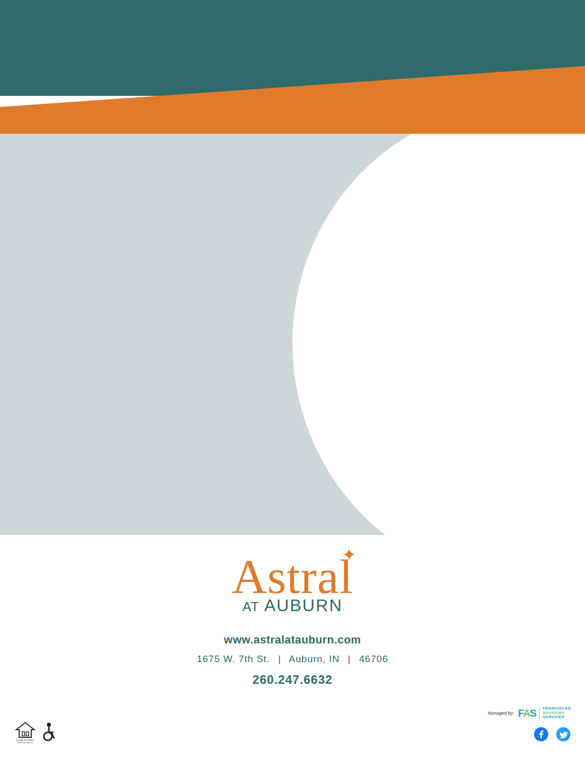✦
Astral
AT AUBURN
www.astralatauburn.com
1675 W. 7th St. | Auburn, IN | 46706
260.247.6632
EQUAL HOUSING
OPPORTUNITY
Managed by:
FAS FRANCISCAN
ADVISORY
SERVICES